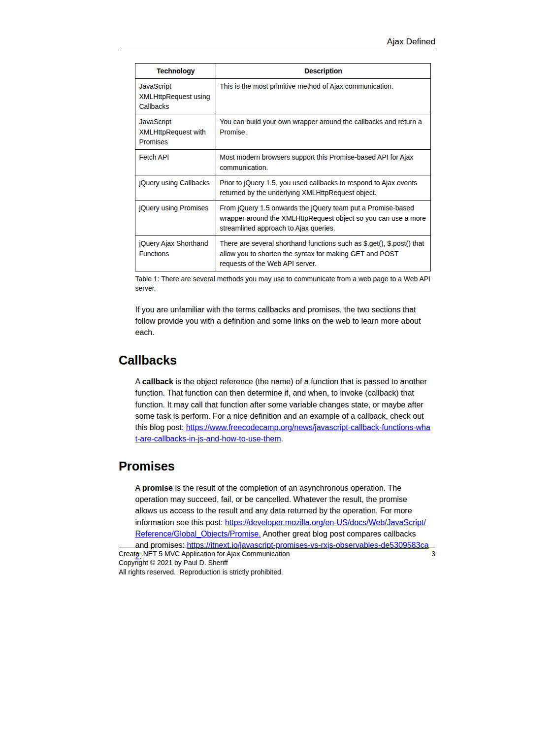Ajax Defined
| Technology | Description |
| --- | --- |
| JavaScript XMLHttpRequest using Callbacks | This is the most primitive method of Ajax communication. |
| JavaScript XMLHttpRequest with Promises | You can build your own wrapper around the callbacks and return a Promise. |
| Fetch API | Most modern browsers support this Promise-based API for Ajax communication. |
| jQuery using Callbacks | Prior to jQuery 1.5, you used callbacks to respond to Ajax events returned by the underlying XMLHttpRequest object. |
| jQuery using Promises | From jQuery 1.5 onwards the jQuery team put a Promise-based wrapper around the XMLHttpRequest object so you can use a more streamlined approach to Ajax queries. |
| jQuery Ajax Shorthand Functions | There are several shorthand functions such as $.get(), $.post() that allow you to shorten the syntax for making GET and POST requests of the Web API server. |
Table 1: There are several methods you may use to communicate from a web page to a Web API server.
If you are unfamiliar with the terms callbacks and promises, the two sections that follow provide you with a definition and some links on the web to learn more about each.
Callbacks
A callback is the object reference (the name) of a function that is passed to another function. That function can then determine if, and when, to invoke (callback) that function. It may call that function after some variable changes state, or maybe after some task is perform. For a nice definition and an example of a callback, check out this blog post: https://www.freecodecamp.org/news/javascript-callback-functions-what-are-callbacks-in-js-and-how-to-use-them.
Promises
A promise is the result of the completion of an asynchronous operation. The operation may succeed, fail, or be cancelled. Whatever the result, the promise allows us access to the result and any data returned by the operation. For more information see this post: https://developer.mozilla.org/en-US/docs/Web/JavaScript/Reference/Global_Objects/Promise. Another great blog post compares callbacks and promises: https://itnext.io/javascript-promises-vs-rxjs-observables-de5309583ca2.
3 Create .NET 5 MVC Application for Ajax Communication Copyright © 2021 by Paul D. Sheriff All rights reserved. Reproduction is strictly prohibited.